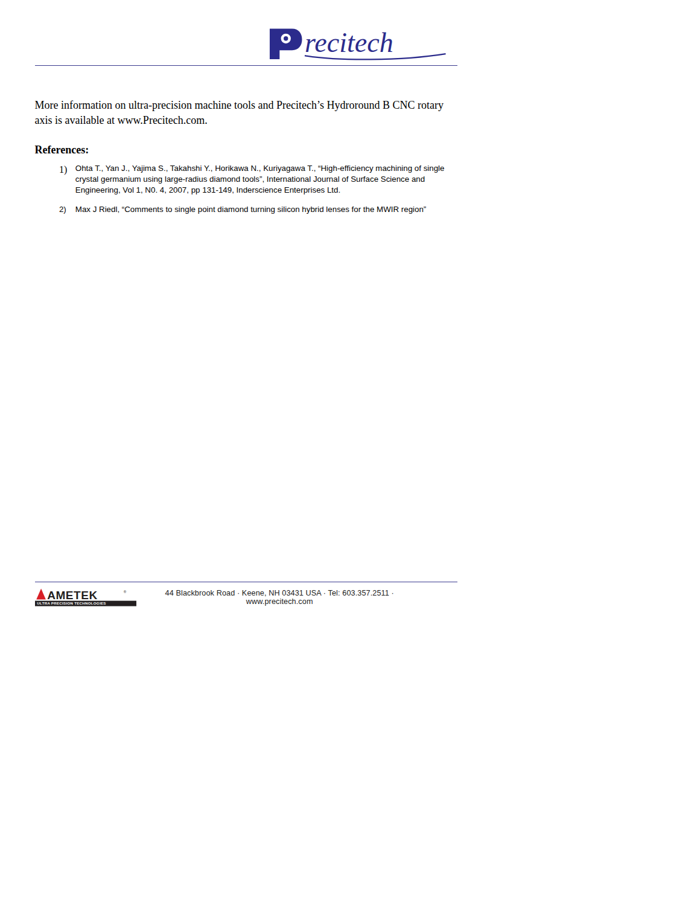recitech
More information on ultra-precision machine tools and Precitech’s Hydroround B CNC rotary axis is available at www.Precitech.com.
References:
Ohta T., Yan J., Yajima S., Takahshi Y., Horikawa N., Kuriyagawa T., “High-efficiency machining of single crystal germanium using large-radius diamond tools”, International Journal of Surface Science and Engineering, Vol 1, N0. 4, 2007, pp 131-149, Inderscience Enterprises Ltd.
Max J Riedl, “Comments to single point diamond turning silicon hybrid lenses for the MWIR region”
AMETEK ® ULTRA PRECISION TECHNOLOGIES
44 Blackbrook Road · Keene, NH 03431 USA · Tel: 603.357.2511 · www.precitech.com